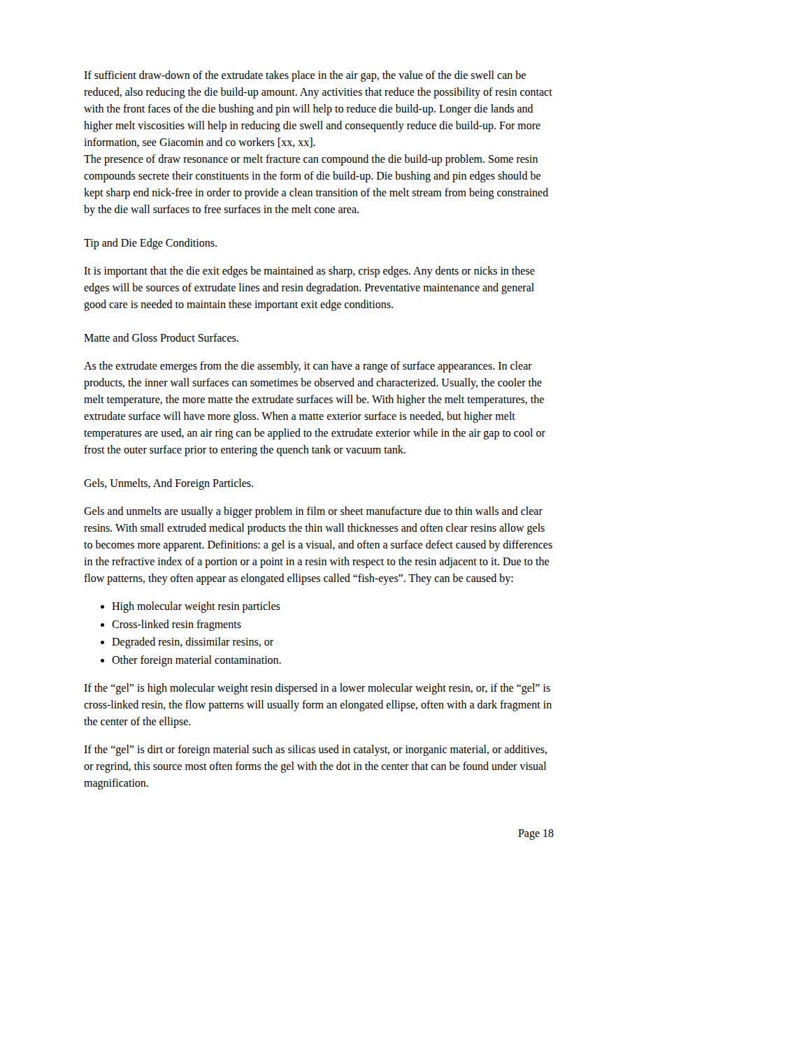If sufficient draw-down of the extrudate takes place in the air gap, the value of the die swell can be reduced, also reducing the die build-up amount. Any activities that reduce the possibility of resin contact with the front faces of the die bushing and pin will help to reduce die build-up. Longer die lands and higher melt viscosities will help in reducing die swell and consequently reduce die build-up. For more information, see Giacomin and co workers [xx, xx].
The presence of draw resonance or melt fracture can compound the die build-up problem. Some resin compounds secrete their constituents in the form of die build-up. Die bushing and pin edges should be kept sharp end nick-free in order to provide a clean transition of the melt stream from being constrained by the die wall surfaces to free surfaces in the melt cone area.
Tip and Die Edge Conditions.
It is important that the die exit edges be maintained as sharp, crisp edges. Any dents or nicks in these edges will be sources of extrudate lines and resin degradation. Preventative maintenance and general good care is needed to maintain these important exit edge conditions.
Matte and Gloss Product Surfaces.
As the extrudate emerges from the die assembly, it can have a range of surface appearances. In clear products, the inner wall surfaces can sometimes be observed and characterized. Usually, the cooler the melt temperature, the more matte the extrudate surfaces will be. With higher the melt temperatures, the extrudate surface will have more gloss. When a matte exterior surface is needed, but higher melt temperatures are used, an air ring can be applied to the extrudate exterior while in the air gap to cool or frost the outer surface prior to entering the quench tank or vacuum tank.
Gels, Unmelts, And Foreign Particles.
Gels and unmelts are usually a bigger problem in film or sheet manufacture due to thin walls and clear resins. With small extruded medical products the thin wall thicknesses and often clear resins allow gels to becomes more apparent. Definitions: a gel is a visual, and often a surface defect caused by differences in the refractive index of a portion or a point in a resin with respect to the resin adjacent to it. Due to the flow patterns, they often appear as elongated ellipses called “fish-eyes”. They can be caused by:
High molecular weight resin particles
Cross-linked resin fragments
Degraded resin, dissimilar resins, or
Other foreign material contamination.
If the “gel” is high molecular weight resin dispersed in a lower molecular weight resin, or, if the “gel” is cross-linked resin, the flow patterns will usually form an elongated ellipse, often with a dark fragment in the center of the ellipse.
If the “gel” is dirt or foreign material such as silicas used in catalyst, or inorganic material, or additives, or regrind, this source most often forms the gel with the dot in the center that can be found under visual magnification.
Page 18